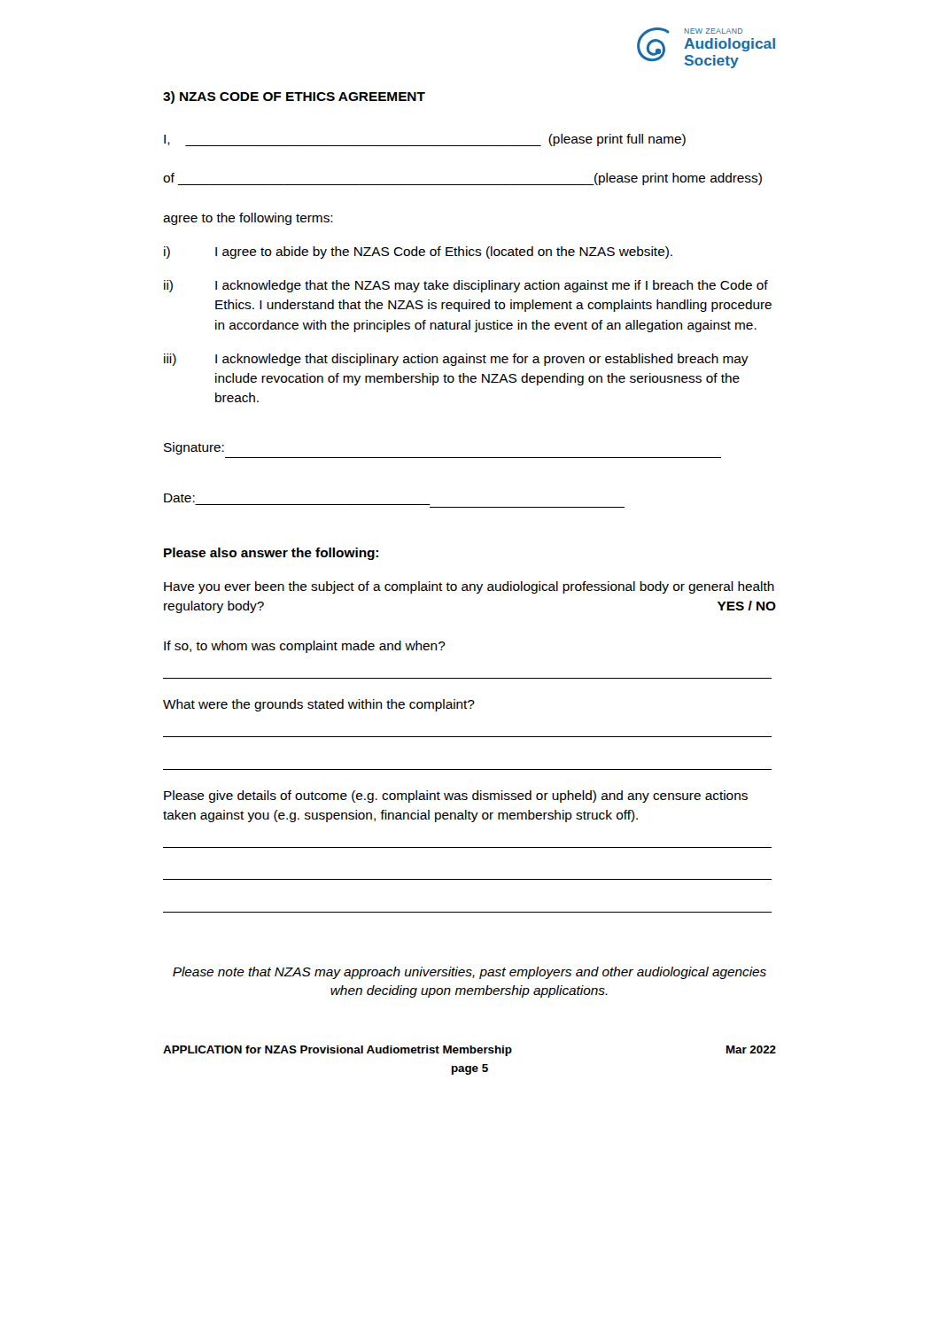New Zealand
Audiological
Society
3) NZAS CODE OF ETHICS AGREEMENT
I, _______________________________________________ (please print full name)
of _______________________________________________________(please print home address)
agree to the following terms:
i) I agree to abide by the NZAS Code of Ethics (located on the NZAS website).
ii) I acknowledge that the NZAS may take disciplinary action against me if I breach the Code of Ethics. I understand that the NZAS is required to implement a complaints handling procedure in accordance with the principles of natural justice in the event of an allegation against me.
iii) I acknowledge that disciplinary action against me for a proven or established breach may include revocation of my membership to the NZAS depending on the seriousness of the breach.
Signature:
Date: _______________________________
Please also answer the following:
Have you ever been the subject of a complaint to any audiological professional body or general health regulatory body? YES / NO
If so, to whom was complaint made and when?
What were the grounds stated within the complaint?
Please give details of outcome (e.g. complaint was dismissed or upheld) and any censure actions taken against you (e.g. suspension, financial penalty or membership struck off).
Please note that NZAS may approach universities, past employers and other audiological agencies when deciding upon membership applications.
APPLICATION for NZAS Provisional Audiometrist Membership Mar 2022
page 5